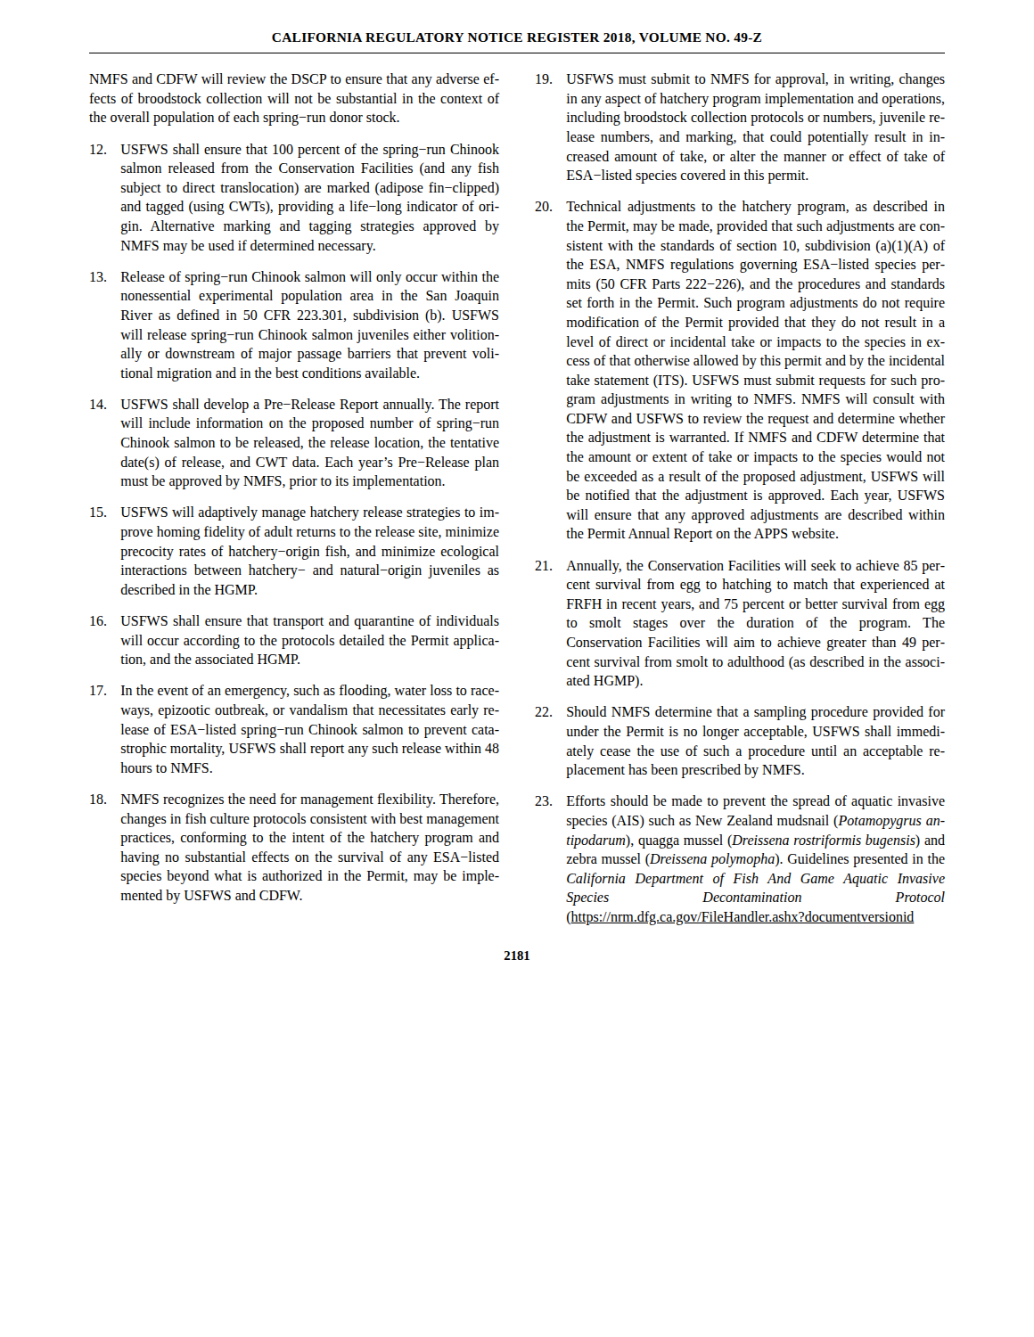CALIFORNIA REGULATORY NOTICE REGISTER 2018, VOLUME NO. 49-Z
NMFS and CDFW will review the DSCP to ensure that any adverse effects of broodstock collection will not be substantial in the context of the overall population of each spring−run donor stock.
12. USFWS shall ensure that 100 percent of the spring−run Chinook salmon released from the Conservation Facilities (and any fish subject to direct translocation) are marked (adipose fin−clipped) and tagged (using CWTs), providing a life−long indicator of origin. Alternative marking and tagging strategies approved by NMFS may be used if determined necessary.
13. Release of spring−run Chinook salmon will only occur within the nonessential experimental population area in the San Joaquin River as defined in 50 CFR 223.301, subdivision (b). USFWS will release spring−run Chinook salmon juveniles either volitionally or downstream of major passage barriers that prevent volitional migration and in the best conditions available.
14. USFWS shall develop a Pre−Release Report annually. The report will include information on the proposed number of spring−run Chinook salmon to be released, the release location, the tentative date(s) of release, and CWT data. Each year’s Pre−Release plan must be approved by NMFS, prior to its implementation.
15. USFWS will adaptively manage hatchery release strategies to improve homing fidelity of adult returns to the release site, minimize precocity rates of hatchery−origin fish, and minimize ecological interactions between hatchery− and natural−origin juveniles as described in the HGMP.
16. USFWS shall ensure that transport and quarantine of individuals will occur according to the protocols detailed the Permit application, and the associated HGMP.
17. In the event of an emergency, such as flooding, water loss to raceways, epizootic outbreak, or vandalism that necessitates early release of ESA−listed spring−run Chinook salmon to prevent catastrophic mortality, USFWS shall report any such release within 48 hours to NMFS.
18. NMFS recognizes the need for management flexibility. Therefore, changes in fish culture protocols consistent with best management practices, conforming to the intent of the hatchery program and having no substantial effects on the survival of any ESA−listed species beyond what is authorized in the Permit, may be implemented by USFWS and CDFW.
19. USFWS must submit to NMFS for approval, in writing, changes in any aspect of hatchery program implementation and operations, including broodstock collection protocols or numbers, juvenile release numbers, and marking, that could potentially result in increased amount of take, or alter the manner or effect of take of ESA−listed species covered in this permit.
20. Technical adjustments to the hatchery program, as described in the Permit, may be made, provided that such adjustments are consistent with the standards of section 10, subdivision (a)(1)(A) of the ESA, NMFS regulations governing ESA−listed species permits (50 CFR Parts 222−226), and the procedures and standards set forth in the Permit. Such program adjustments do not require modification of the Permit provided that they do not result in a level of direct or incidental take or impacts to the species in excess of that otherwise allowed by this permit and by the incidental take statement (ITS). USFWS must submit requests for such program adjustments in writing to NMFS. NMFS will consult with CDFW and USFWS to review the request and determine whether the adjustment is warranted. If NMFS and CDFW determine that the amount or extent of take or impacts to the species would not be exceeded as a result of the proposed adjustment, USFWS will be notified that the adjustment is approved. Each year, USFWS will ensure that any approved adjustments are described within the Permit Annual Report on the APPS website.
21. Annually, the Conservation Facilities will seek to achieve 85 percent survival from egg to hatching to match that experienced at FRFH in recent years, and 75 percent or better survival from egg to smolt stages over the duration of the program. The Conservation Facilities will aim to achieve greater than 49 percent survival from smolt to adulthood (as described in the associated HGMP).
22. Should NMFS determine that a sampling procedure provided for under the Permit is no longer acceptable, USFWS shall immediately cease the use of such a procedure until an acceptable replacement has been prescribed by NMFS.
23. Efforts should be made to prevent the spread of aquatic invasive species (AIS) such as New Zealand mudsnail (Potamopygrus antipodarum), quagga mussel (Dreissena rostriformis bugensis) and zebra mussel (Dreissena polymopha). Guidelines presented in the California Department of Fish And Game Aquatic Invasive Species Decontamination Protocol (https://nrm.dfg.ca.gov/FileHandler.ashx?documentversionid
2181